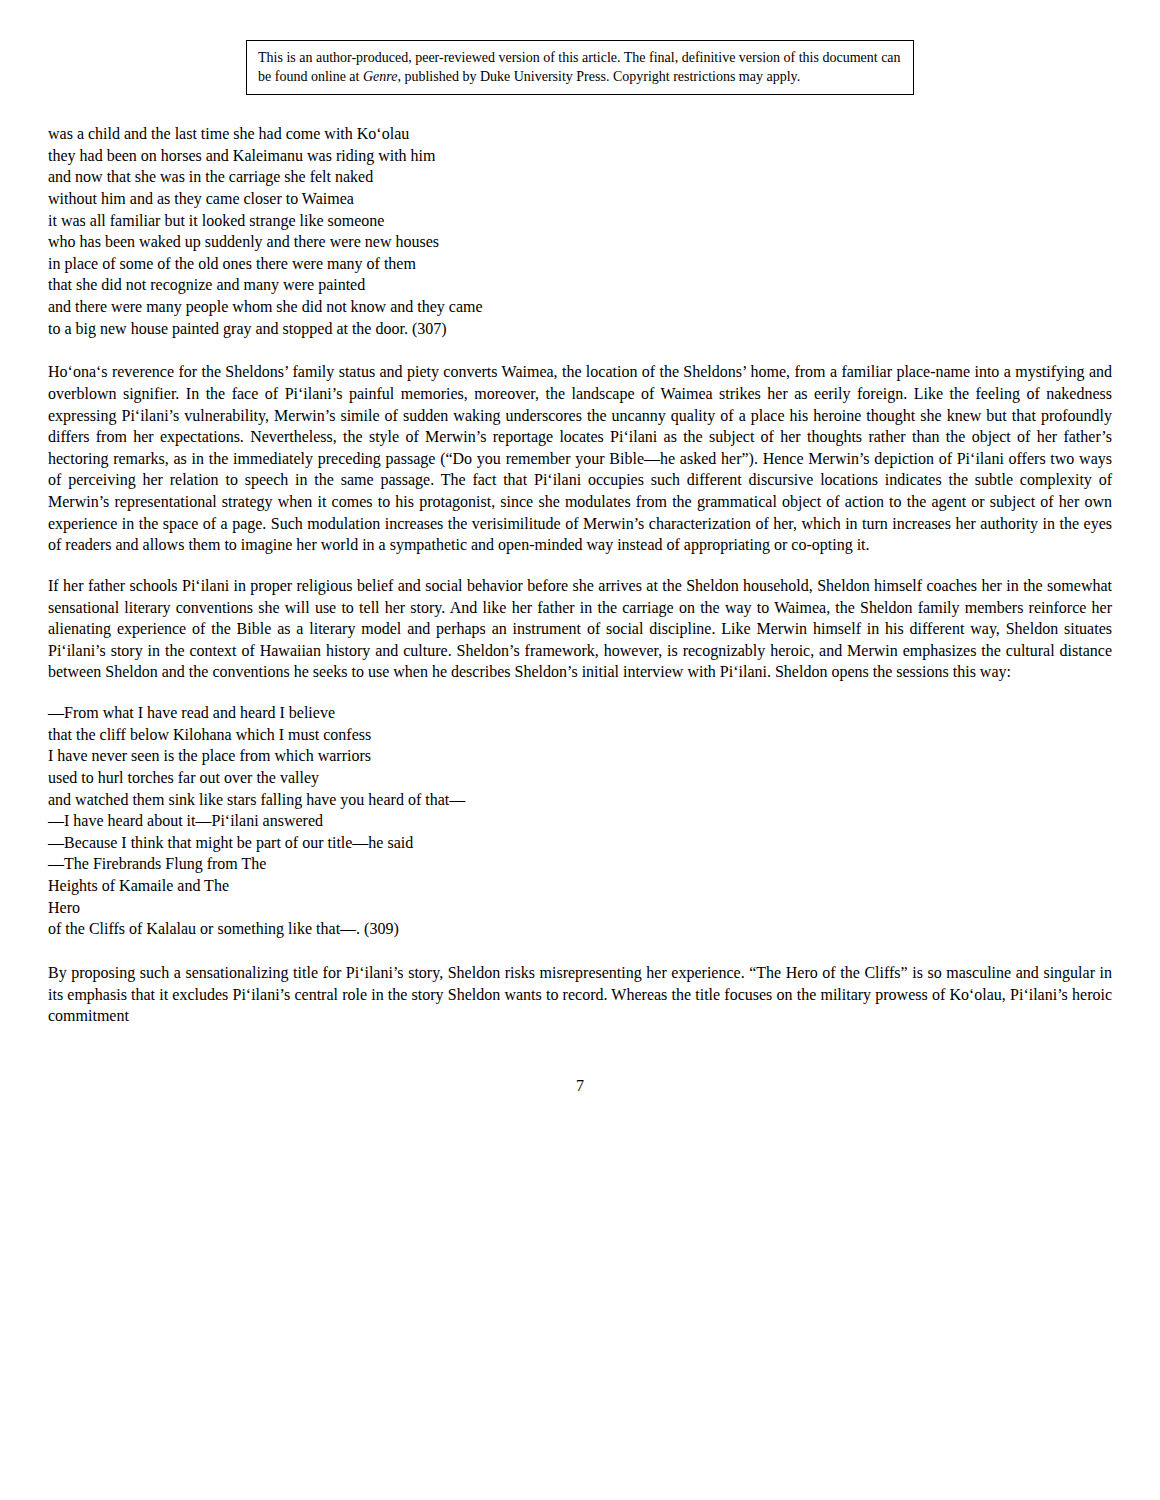This is an author-produced, peer-reviewed version of this article. The final, definitive version of this document can be found online at Genre, published by Duke University Press. Copyright restrictions may apply.
was a child and the last time she had come with Ko‘olau
they had been on horses and Kaleimanu was riding with him
and now that she was in the carriage she felt naked
without him and as they came closer to Waimea
it was all familiar but it looked strange like someone
who has been waked up suddenly and there were new houses
in place of some of the old ones there were many of them
that she did not recognize and many were painted
and there were many people whom she did not know and they came
to a big new house painted gray and stopped at the door. (307)
Ho‘ona‘s reverence for the Sheldons’ family status and piety converts Waimea, the location of the Sheldons’ home, from a familiar place-name into a mystifying and overblown signifier. In the face of Pi‘ilani’s painful memories, moreover, the landscape of Waimea strikes her as eerily foreign. Like the feeling of nakedness expressing Pi‘ilani’s vulnerability, Merwin’s simile of sudden waking underscores the uncanny quality of a place his heroine thought she knew but that profoundly differs from her expectations. Nevertheless, the style of Merwin’s reportage locates Pi‘ilani as the subject of her thoughts rather than the object of her father’s hectoring remarks, as in the immediately preceding passage (“Do you remember your Bible—he asked her”). Hence Merwin’s depiction of Pi‘ilani offers two ways of perceiving her relation to speech in the same passage. The fact that Pi‘ilani occupies such different discursive locations indicates the subtle complexity of Merwin’s representational strategy when it comes to his protagonist, since she modulates from the grammatical object of action to the agent or subject of her own experience in the space of a page. Such modulation increases the verisimilitude of Merwin’s characterization of her, which in turn increases her authority in the eyes of readers and allows them to imagine her world in a sympathetic and open-minded way instead of appropriating or co-opting it.
If her father schools Pi‘ilani in proper religious belief and social behavior before she arrives at the Sheldon household, Sheldon himself coaches her in the somewhat sensational literary conventions she will use to tell her story. And like her father in the carriage on the way to Waimea, the Sheldon family members reinforce her alienating experience of the Bible as a literary model and perhaps an instrument of social discipline. Like Merwin himself in his different way, Sheldon situates Pi‘ilani’s story in the context of Hawaiian history and culture. Sheldon’s framework, however, is recognizably heroic, and Merwin emphasizes the cultural distance between Sheldon and the conventions he seeks to use when he describes Sheldon’s initial interview with Pi‘ilani. Sheldon opens the sessions this way:
—From what I have read and heard I believe
that the cliff below Kilohana which I must confess
I have never seen is the place from which warriors
used to hurl torches far out over the valley
and watched them sink like stars falling have you heard of that—
—I have heard about it—Pi‘ilani answered
—Because I think that might be part of our title—he said
—The Firebrands Flung from The
Heights of Kamaile and The
Hero
of the Cliffs of Kalalau or something like that—. (309)
By proposing such a sensationalizing title for Pi‘ilani’s story, Sheldon risks misrepresenting her experience. “The Hero of the Cliffs” is so masculine and singular in its emphasis that it excludes Pi‘ilani’s central role in the story Sheldon wants to record. Whereas the title focuses on the military prowess of Ko‘olau, Pi‘ilani’s heroic commitment
7